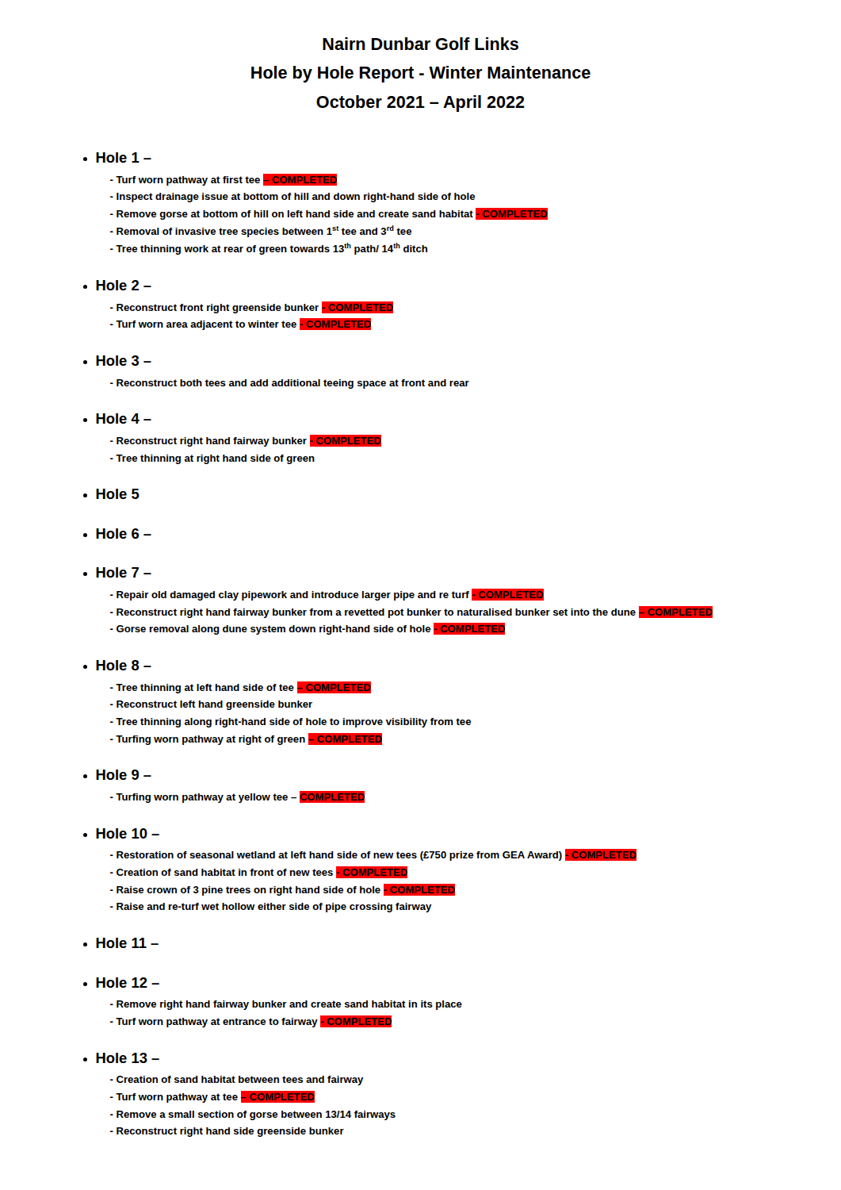Nairn Dunbar Golf Links
Hole by Hole Report - Winter Maintenance
October 2021 – April 2022
Hole 1 –
- Turf worn pathway at first tee – COMPLETED
- Inspect drainage issue at bottom of hill and down right-hand side of hole
- Remove gorse at bottom of hill on left hand side and create sand habitat - COMPLETED
- Removal of invasive tree species between 1st tee and 3rd tee
- Tree thinning work at rear of green towards 13th path/ 14th ditch
Hole 2 –
- Reconstruct front right greenside bunker - COMPLETED
- Turf worn area adjacent to winter tee - COMPLETED
Hole 3 –
- Reconstruct both tees and add additional teeing space at front and rear
Hole 4 –
- Reconstruct right hand fairway bunker - COMPLETED
- Tree thinning at right hand side of green
Hole 5
Hole 6 –
Hole 7 –
- Repair old damaged clay pipework and introduce larger pipe and re turf - COMPLETED
- Reconstruct right hand fairway bunker from a revetted pot bunker to naturalised bunker set into the dune – COMPLETED
- Gorse removal along dune system down right-hand side of hole - COMPLETED
Hole 8 –
- Tree thinning at left hand side of tee – COMPLETED
- Reconstruct left hand greenside bunker
- Tree thinning along right-hand side of hole to improve visibility from tee
- Turfing worn pathway at right of green – COMPLETED
Hole 9 –
- Turfing worn pathway at yellow tee – COMPLETED
Hole 10 –
- Restoration of seasonal wetland at left hand side of new tees (£750 prize from GEA Award) - COMPLETED
- Creation of sand habitat in front of new tees - COMPLETED
- Raise crown of 3 pine trees on right hand side of hole - COMPLETED
- Raise and re-turf wet hollow either side of pipe crossing fairway
Hole 11 –
Hole 12 –
- Remove right hand fairway bunker and create sand habitat in its place
- Turf worn pathway at entrance to fairway - COMPLETED
Hole 13 –
- Creation of sand habitat between tees and fairway
- Turf worn pathway at tee – COMPLETED
- Remove a small section of gorse between 13/14 fairways
- Reconstruct right hand side greenside bunker